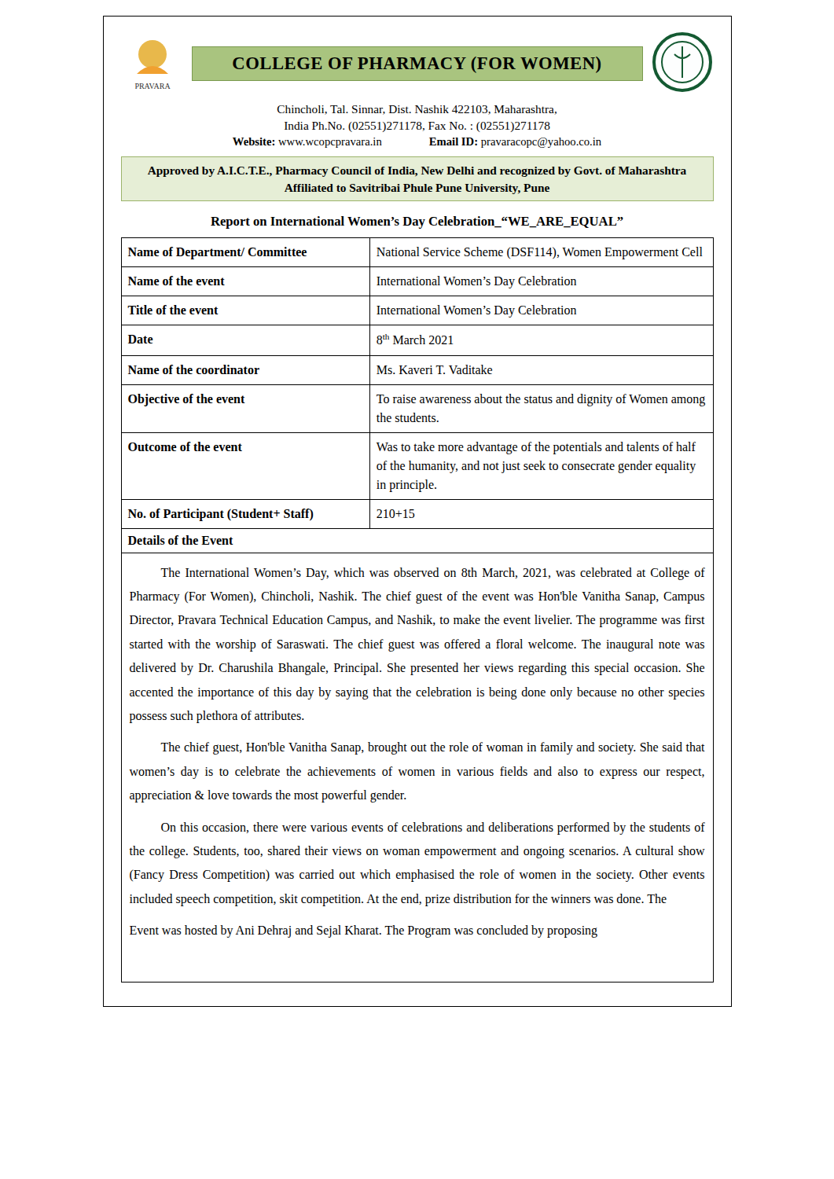COLLEGE OF PHARMACY (FOR WOMEN)
Chincholi, Tal. Sinnar, Dist. Nashik 422103, Maharashtra,
India Ph.No. (02551)271178, Fax No. : (02551)271178
Website: www.wcopcpravara.in Email ID: pravaracopc@yahoo.co.in
Approved by A.I.C.T.E., Pharmacy Council of India, New Delhi and recognized by Govt. of Maharashtra
Affiliated to Savitribai Phule Pune University, Pune
Report on International Women’s Day Celebration_“WE_ARE_EQUAL”
| Name of Department/ Committee | National Service Scheme (DSF114), Women Empowerment Cell |
| Name of the event | International Women’s Day Celebration |
| Title of the event | International Women’s Day Celebration |
| Date | 8 th March 2021 |
| Name of the coordinator | Ms. Kaveri T. Vaditake |
| Objective of the event | To raise awareness about the status and dignity of Women among the students. |
| Outcome of the event | Was to take more advantage of the potentials and talents of half of the humanity, and not just seek to consecrate gender equality in principle. |
| No. of Participant (Student+ Staff) | 210+15 |
Details of the Event
The International Women’s Day, which was observed on 8th March, 2021, was celebrated at College of Pharmacy (For Women), Chincholi, Nashik. The chief guest of the event was Hon'ble Vanitha Sanap, Campus Director, Pravara Technical Education Campus, and Nashik, to make the event livelier. The programme was first started with the worship of Saraswati. The chief guest was offered a floral welcome. The inaugural note was delivered by Dr. Charushila Bhangale, Principal. She presented her views regarding this special occasion. She accented the importance of this day by saying that the celebration is being done only because no other species possess such plethora of attributes.
The chief guest, Hon'ble Vanitha Sanap, brought out the role of woman in family and society. She said that women’s day is to celebrate the achievements of women in various fields and also to express our respect, appreciation & love towards the most powerful gender.
On this occasion, there were various events of celebrations and deliberations performed by the students of the college. Students, too, shared their views on woman empowerment and ongoing scenarios. A cultural show (Fancy Dress Competition) was carried out which emphasised the role of women in the society. Other events included speech competition, skit competition. At the end, prize distribution for the winners was done. The
Event was hosted by Ani Dehraj and Sejal Kharat. The Program was concluded by proposing